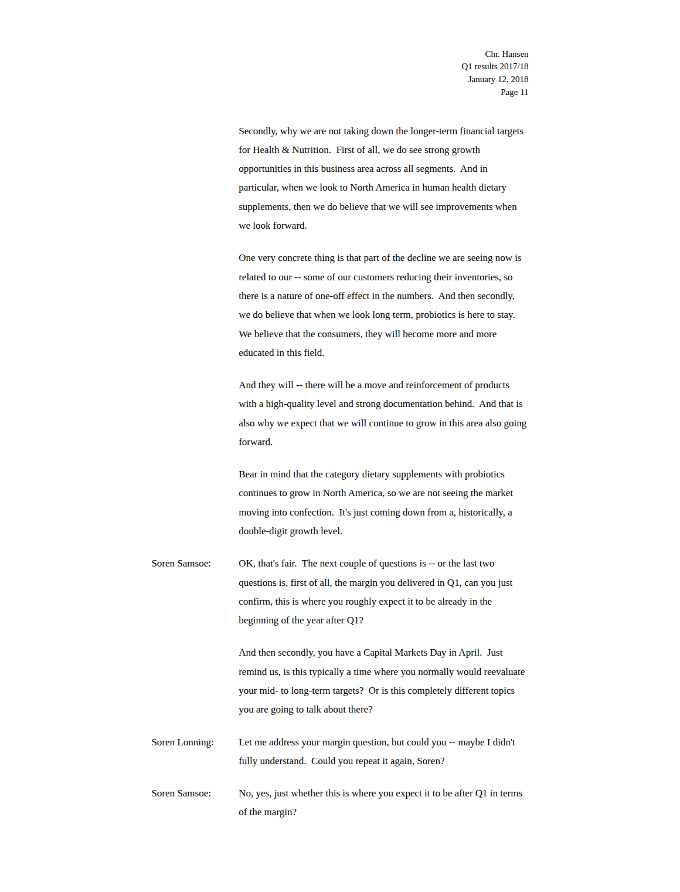Chr. Hansen
Q1 results 2017/18
January 12, 2018
Page 11
Secondly, why we are not taking down the longer-term financial targets for Health & Nutrition. First of all, we do see strong growth opportunities in this business area across all segments. And in particular, when we look to North America in human health dietary supplements, then we do believe that we will see improvements when we look forward.
One very concrete thing is that part of the decline we are seeing now is related to our -- some of our customers reducing their inventories, so there is a nature of one-off effect in the numbers. And then secondly, we do believe that when we look long term, probiotics is here to stay. We believe that the consumers, they will become more and more educated in this field.
And they will -- there will be a move and reinforcement of products with a high-quality level and strong documentation behind. And that is also why we expect that we will continue to grow in this area also going forward.
Bear in mind that the category dietary supplements with probiotics continues to grow in North America, so we are not seeing the market moving into confection. It's just coming down from a, historically, a double-digit growth level.
Soren Samsoe:
OK, that's fair. The next couple of questions is -- or the last two questions is, first of all, the margin you delivered in Q1, can you just confirm, this is where you roughly expect it to be already in the beginning of the year after Q1?
And then secondly, you have a Capital Markets Day in April. Just remind us, is this typically a time where you normally would reevaluate your mid- to long-term targets? Or is this completely different topics you are going to talk about there?
Soren Lonning:
Let me address your margin question, but could you -- maybe I didn't fully understand. Could you repeat it again, Soren?
Soren Samsoe:
No, yes, just whether this is where you expect it to be after Q1 in terms of the margin?